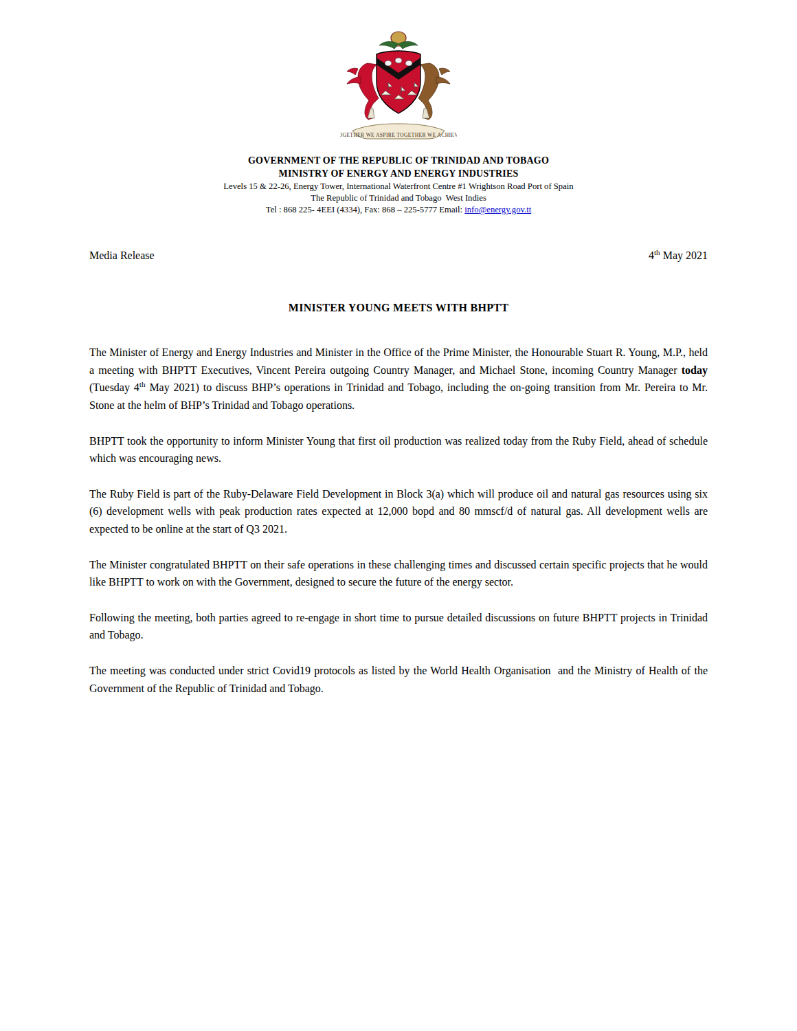Coat of arms of the Republic of Trinidad and Tobago TOGETHER WE ASPIRE TOGETHER WE ACHIEVE
GOVERNMENT OF THE REPUBLIC OF TRINIDAD AND TOBAGO
MINISTRY OF ENERGY AND ENERGY INDUSTRIES
Levels 15 & 22-26, Energy Tower, International Waterfront Centre #1 Wrightson Road Port of Spain
The Republic of Trinidad and Tobago West Indies
Tel : 868 225- 4EEI (4334), Fax: 868 – 225-5777 Email: info@energy.gov.tt
Media Release 4th May 2021
MINISTER YOUNG MEETS WITH BHPTT
The Minister of Energy and Energy Industries and Minister in the Office of the Prime Minister, the Honourable Stuart R. Young, M.P., held a meeting with BHPTT Executives, Vincent Pereira outgoing Country Manager, and Michael Stone, incoming Country Manager today (Tuesday 4th May 2021) to discuss BHP’s operations in Trinidad and Tobago, including the on-going transition from Mr. Pereira to Mr. Stone at the helm of BHP’s Trinidad and Tobago operations.
BHPTT took the opportunity to inform Minister Young that first oil production was realized today from the Ruby Field, ahead of schedule which was encouraging news.
The Ruby Field is part of the Ruby-Delaware Field Development in Block 3(a) which will produce oil and natural gas resources using six (6) development wells with peak production rates expected at 12,000 bopd and 80 mmscf/d of natural gas. All development wells are expected to be online at the start of Q3 2021.
The Minister congratulated BHPTT on their safe operations in these challenging times and discussed certain specific projects that he would like BHPTT to work on with the Government, designed to secure the future of the energy sector.
Following the meeting, both parties agreed to re-engage in short time to pursue detailed discussions on future BHPTT projects in Trinidad and Tobago.
The meeting was conducted under strict Covid19 protocols as listed by the World Health Organisation and the Ministry of Health of the Government of the Republic of Trinidad and Tobago.